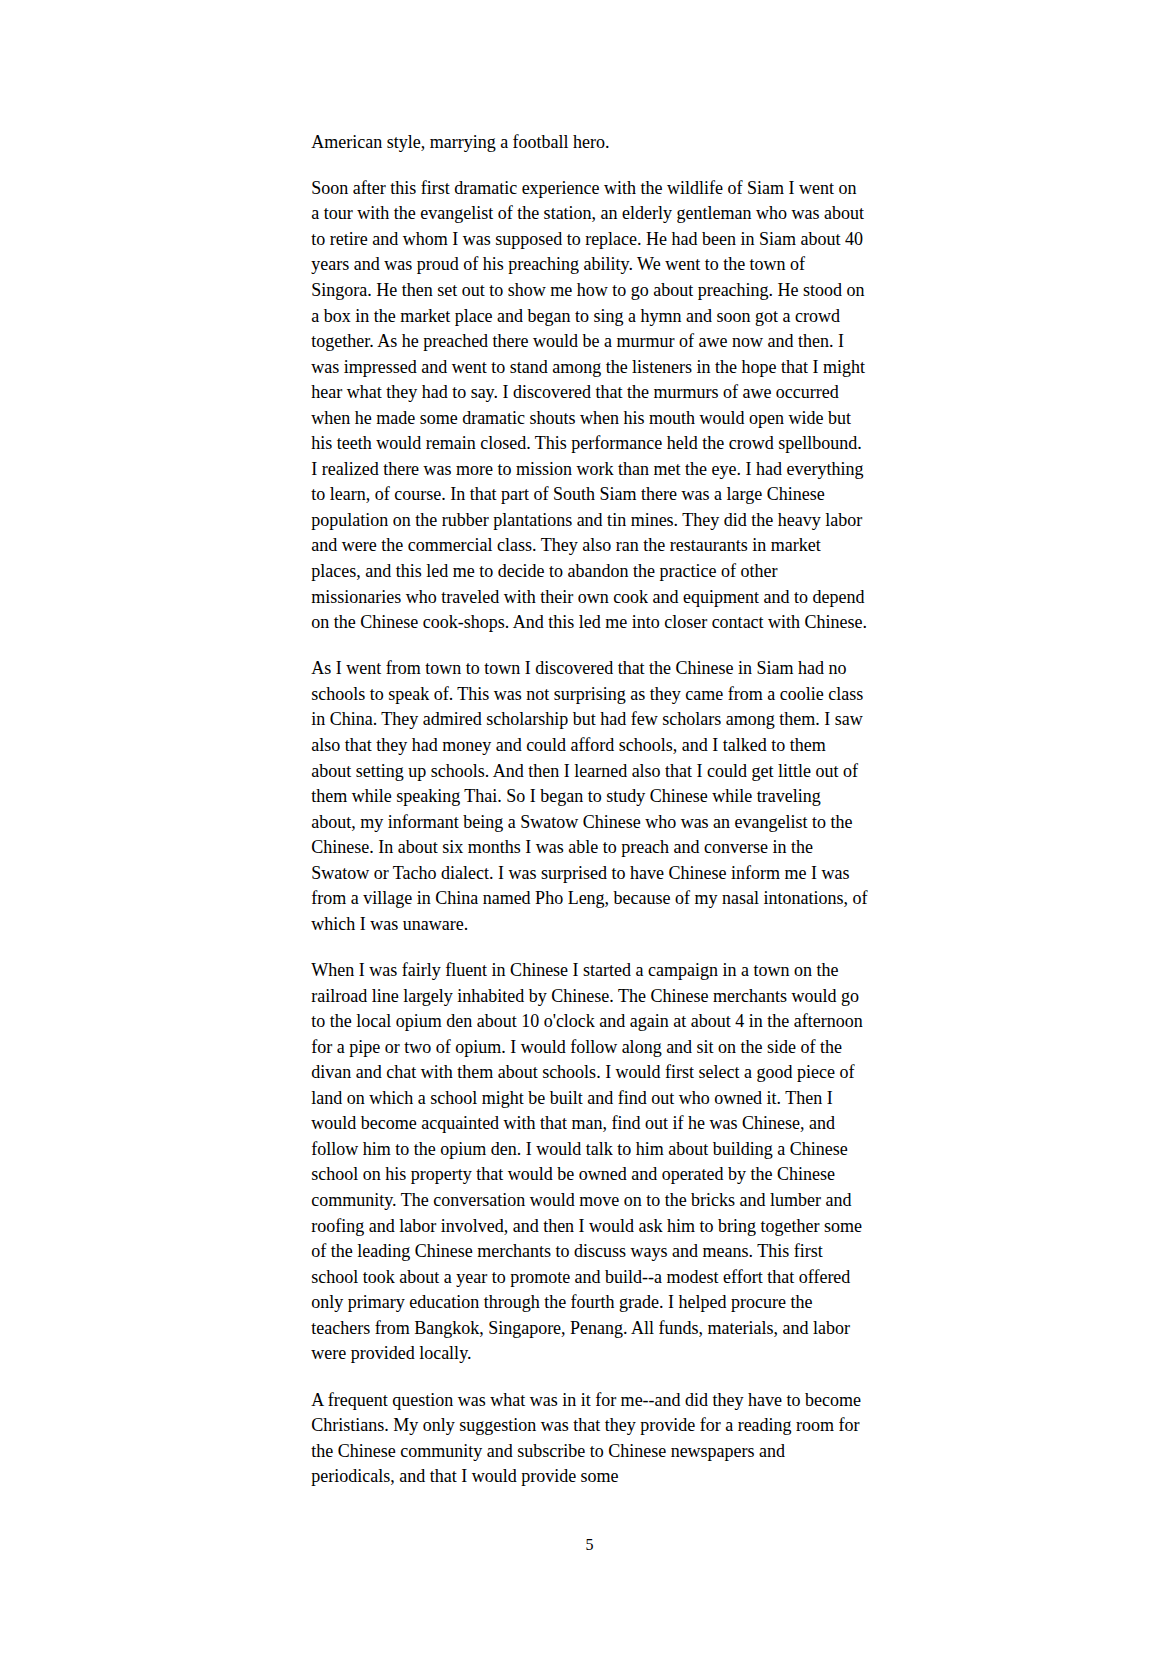American style, marrying a football hero.
Soon after this first dramatic experience with the wildlife of Siam I went on a tour with the evangelist of the station, an elderly gentleman who was about to retire and whom I was supposed to replace. He had been in Siam about 40 years and was proud of his preaching ability. We went to the town of Singora. He then set out to show me how to go about preaching. He stood on a box in the market place and began to sing a hymn and soon got a crowd together. As he preached there would be a murmur of awe now and then. I was impressed and went to stand among the listeners in the hope that I might hear what they had to say. I discovered that the murmurs of awe occurred when he made some dramatic shouts when his mouth would open wide but his teeth would remain closed. This performance held the crowd spellbound. I realized there was more to mission work than met the eye. I had everything to learn, of course. In that part of South Siam there was a large Chinese population on the rubber plantations and tin mines. They did the heavy labor and were the commercial class. They also ran the restaurants in market places, and this led me to decide to abandon the practice of other missionaries who traveled with their own cook and equipment and to depend on the Chinese cook-shops. And this led me into closer contact with Chinese.
As I went from town to town I discovered that the Chinese in Siam had no schools to speak of. This was not surprising as they came from a coolie class in China. They admired scholarship but had few scholars among them. I saw also that they had money and could afford schools, and I talked to them about setting up schools. And then I learned also that I could get little out of them while speaking Thai. So I began to study Chinese while traveling about, my informant being a Swatow Chinese who was an evangelist to the Chinese. In about six months I was able to preach and converse in the Swatow or Tacho dialect. I was surprised to have Chinese inform me I was from a village in China named Pho Leng, because of my nasal intonations, of which I was unaware.
When I was fairly fluent in Chinese I started a campaign in a town on the railroad line largely inhabited by Chinese. The Chinese merchants would go to the local opium den about 10 o'clock and again at about 4 in the afternoon for a pipe or two of opium. I would follow along and sit on the side of the divan and chat with them about schools. I would first select a good piece of land on which a school might be built and find out who owned it. Then I would become acquainted with that man, find out if he was Chinese, and follow him to the opium den. I would talk to him about building a Chinese school on his property that would be owned and operated by the Chinese community. The conversation would move on to the bricks and lumber and roofing and labor involved, and then I would ask him to bring together some of the leading Chinese merchants to discuss ways and means. This first school took about a year to promote and build--a modest effort that offered only primary education through the fourth grade. I helped procure the teachers from Bangkok, Singapore, Penang. All funds, materials, and labor were provided locally.
A frequent question was what was in it for me--and did they have to become Christians. My only suggestion was that they provide for a reading room for the Chinese community and subscribe to Chinese newspapers and periodicals, and that I would provide some
5